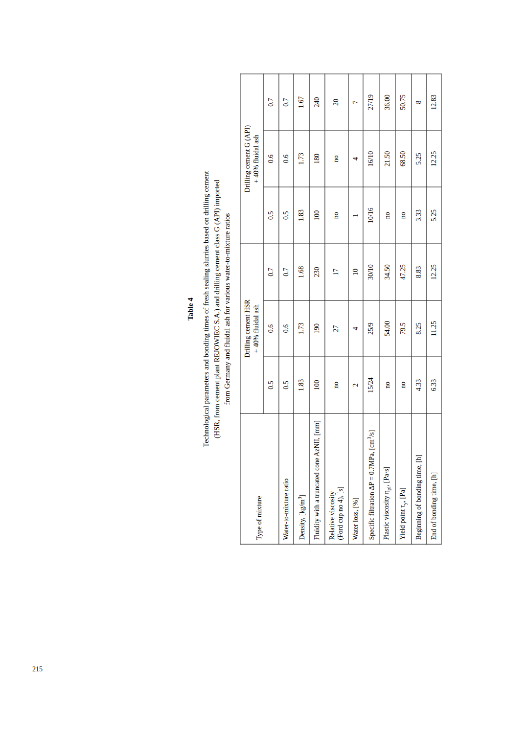Table 4 Technological parameters and bonding times of fresh sealing slurries based on drilling cement
(HSR, from cement plant REJOWIEC S.A.) and drilling cement class G (API) imported
from Germany and fluidal ash for various water-to-mixture ratios
| Type of mixture | Drilling cement HSR + 40% fluidal ash | Drilling cement G (API) + 40% fluidal ash |
| --- | --- | --- |
| 0.5 | 0.6 | 0.7 | 0.5 | 0.6 | 0.7 |
| Water-to-mixture ratio | 0.5 | 0.6 | 0.7 | 0.5 | 0.6 | 0.7 |
| Density, [kg/m 3 ] | 1.83 | 1.73 | 1.68 | 1.83 | 1.73 | 1.67 |
| Fluidity with a truncated cone AzNII, [mm] | 100 | 190 | 230 | 100 | 180 | 240 |
| Relative viscosity (Ford cup no 4), [s] | no | 27 | 17 | no | no | 20 |
| Water loss, [%] | 2 | 4 | 10 | 1 | 4 | 7 |
| Specific filtration ΔP = 0.7MPa, [cm 3 /s] | 15/24 | 25/9 | 30/10 | 10/16 | 16/10 | 27/19 |
| Plastic viscosity η pl , [Pa·s] | no | 54.00 | 34.50 | no | 21.50 | 36.00 |
| Yield point τ y , [Pa] | no | 79.5 | 47.25 | no | 68.50 | 50.75 |
| Beginning of bonding time, [h] | 4.33 | 8.25 | 8.83 | 3.33 | 5.25 | 8 |
| End of bonding time, [h] | 6.33 | 11.25 | 12.25 | 5.25 | 12.25 | 12.83 |
215